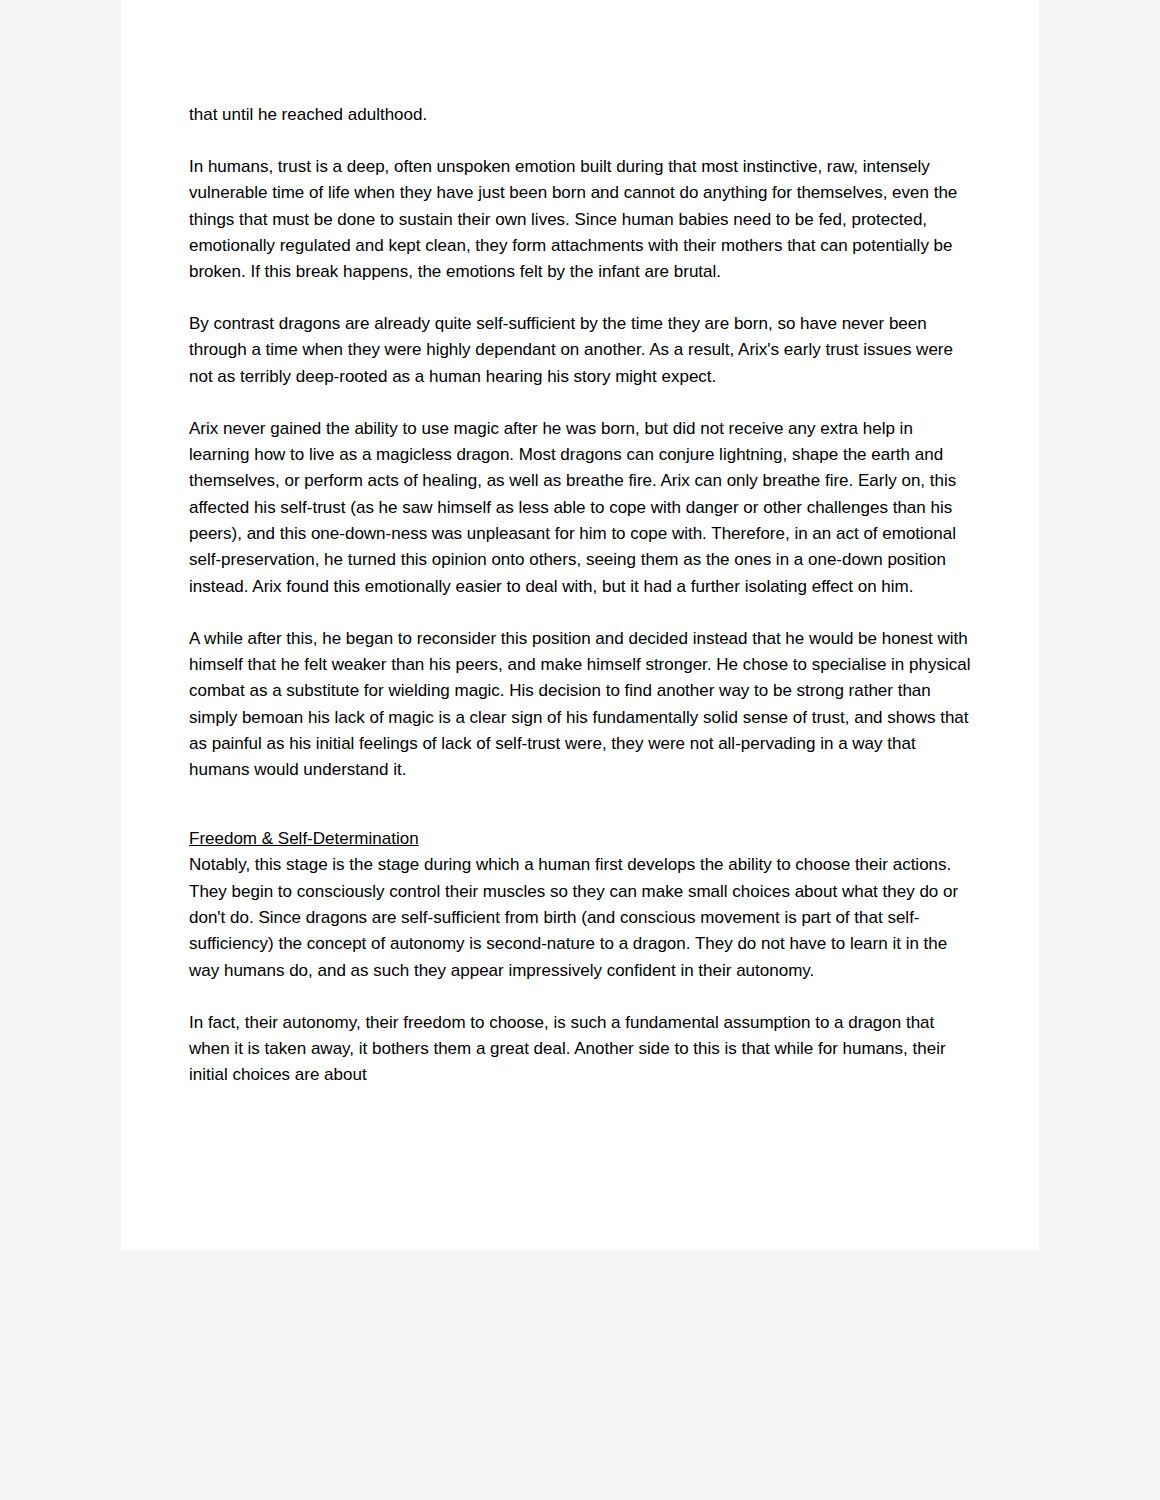that until he reached adulthood.
In humans, trust is a deep, often unspoken emotion built during that most instinctive, raw, intensely vulnerable time of life when they have just been born and cannot do anything for themselves, even the things that must be done to sustain their own lives. Since human babies need to be fed, protected, emotionally regulated and kept clean, they form attachments with their mothers that can potentially be broken. If this break happens, the emotions felt by the infant are brutal.
By contrast dragons are already quite self-sufficient by the time they are born, so have never been through a time when they were highly dependant on another. As a result, Arix's early trust issues were not as terribly deep-rooted as a human hearing his story might expect.
Arix never gained the ability to use magic after he was born, but did not receive any extra help in learning how to live as a magicless dragon. Most dragons can conjure lightning, shape the earth and themselves, or perform acts of healing, as well as breathe fire. Arix can only breathe fire. Early on, this affected his self-trust (as he saw himself as less able to cope with danger or other challenges than his peers), and this one-down-ness was unpleasant for him to cope with. Therefore, in an act of emotional self-preservation, he turned this opinion onto others, seeing them as the ones in a one-down position instead. Arix found this emotionally easier to deal with, but it had a further isolating effect on him.
A while after this, he began to reconsider this position and decided instead that he would be honest with himself that he felt weaker than his peers, and make himself stronger. He chose to specialise in physical combat as a substitute for wielding magic. His decision to find another way to be strong rather than simply bemoan his lack of magic is a clear sign of his fundamentally solid sense of trust, and shows that as painful as his initial feelings of lack of self-trust were, they were not all-pervading in a way that humans would understand it.
Freedom & Self-Determination
Notably, this stage is the stage during which a human first develops the ability to choose their actions. They begin to consciously control their muscles so they can make small choices about what they do or don't do. Since dragons are self-sufficient from birth (and conscious movement is part of that self-sufficiency) the concept of autonomy is second-nature to a dragon. They do not have to learn it in the way humans do, and as such they appear impressively confident in their autonomy.
In fact, their autonomy, their freedom to choose, is such a fundamental assumption to a dragon that when it is taken away, it bothers them a great deal. Another side to this is that while for humans, their initial choices are about